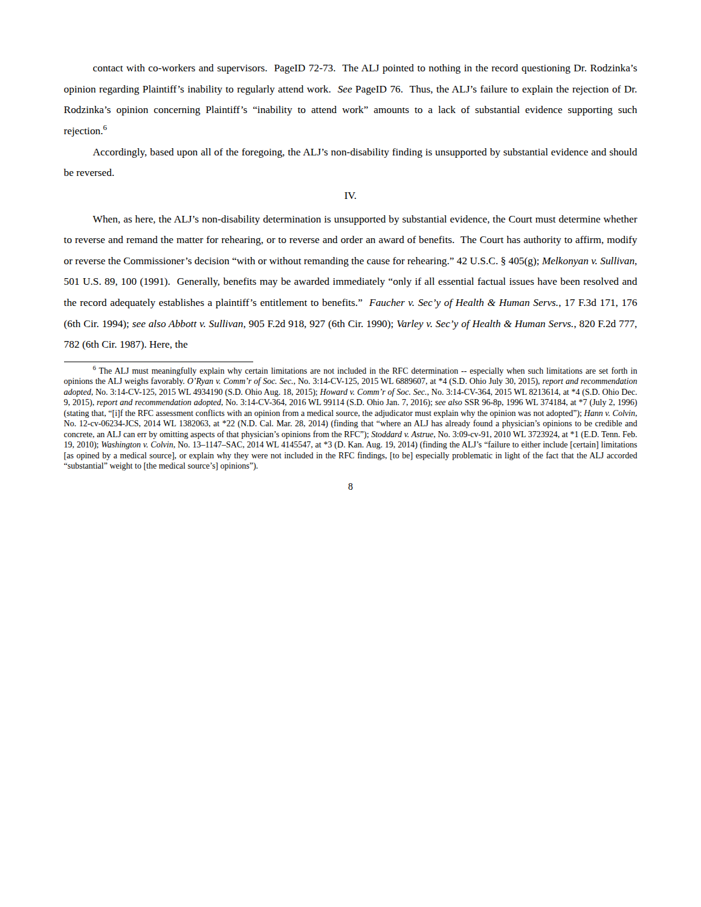contact with co-workers and supervisors. PageID 72-73. The ALJ pointed to nothing in the record questioning Dr. Rodzinka’s opinion regarding Plaintiff’s inability to regularly attend work. See PageID 76. Thus, the ALJ’s failure to explain the rejection of Dr. Rodzinka’s opinion concerning Plaintiff’s “inability to attend work” amounts to a lack of substantial evidence supporting such rejection.6
Accordingly, based upon all of the foregoing, the ALJ’s non-disability finding is unsupported by substantial evidence and should be reversed.
IV.
When, as here, the ALJ’s non-disability determination is unsupported by substantial evidence, the Court must determine whether to reverse and remand the matter for rehearing, or to reverse and order an award of benefits. The Court has authority to affirm, modify or reverse the Commissioner’s decision “with or without remanding the cause for rehearing.” 42 U.S.C. § 405(g); Melkonyan v. Sullivan, 501 U.S. 89, 100 (1991). Generally, benefits may be awarded immediately “only if all essential factual issues have been resolved and the record adequately establishes a plaintiff’s entitlement to benefits.” Faucher v. Sec’y of Health & Human Servs., 17 F.3d 171, 176 (6th Cir. 1994); see also Abbott v. Sullivan, 905 F.2d 918, 927 (6th Cir. 1990); Varley v. Sec’y of Health & Human Servs., 820 F.2d 777, 782 (6th Cir. 1987). Here, the
6 The ALJ must meaningfully explain why certain limitations are not included in the RFC determination -- especially when such limitations are set forth in opinions the ALJ weighs favorably. O’Ryan v. Comm’r of Soc. Sec., No. 3:14-CV-125, 2015 WL 6889607, at *4 (S.D. Ohio July 30, 2015), report and recommendation adopted, No. 3:14-CV-125, 2015 WL 4934190 (S.D. Ohio Aug. 18, 2015); Howard v. Comm’r of Soc. Sec., No. 3:14-CV-364, 2015 WL 8213614, at *4 (S.D. Ohio Dec. 9, 2015), report and recommendation adopted, No. 3:14-CV-364, 2016 WL 99114 (S.D. Ohio Jan. 7, 2016); see also SSR 96-8p, 1996 WL 374184, at *7 (July 2, 1996) (stating that, “[i]f the RFC assessment conflicts with an opinion from a medical source, the adjudicator must explain why the opinion was not adopted”); Hann v. Colvin, No. 12-cv-06234-JCS, 2014 WL 1382063, at *22 (N.D. Cal. Mar. 28, 2014) (finding that “where an ALJ has already found a physician’s opinions to be credible and concrete, an ALJ can err by omitting aspects of that physician’s opinions from the RFC”); Stoddard v. Astrue, No. 3:09-cv-91, 2010 WL 3723924, at *1 (E.D. Tenn. Feb. 19, 2010); Washington v. Colvin, No. 13–1147–SAC, 2014 WL 4145547, at *3 (D. Kan. Aug. 19, 2014) (finding the ALJ’s “failure to either include [certain] limitations [as opined by a medical source], or explain why they were not included in the RFC findings, [to be] especially problematic in light of the fact that the ALJ accorded “substantial” weight to [the medical source’s] opinions”).
8